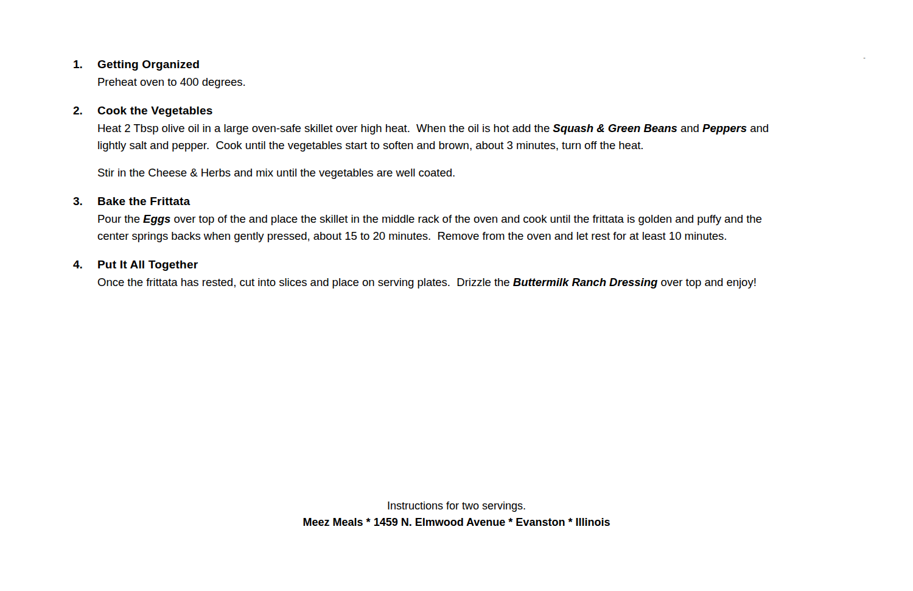-
Getting Organized
Preheat oven to 400 degrees.
Cook the Vegetables
Heat 2 Tbsp olive oil in a large oven-safe skillet over high heat. When the oil is hot add the Squash & Green Beans and Peppers and lightly salt and pepper. Cook until the vegetables start to soften and brown, about 3 minutes, turn off the heat.
Stir in the Cheese & Herbs and mix until the vegetables are well coated.
Bake the Frittata
Pour the Eggs over top of the and place the skillet in the middle rack of the oven and cook until the frittata is golden and puffy and the center springs backs when gently pressed, about 15 to 20 minutes. Remove from the oven and let rest for at least 10 minutes.
Put It All Together
Once the frittata has rested, cut into slices and place on serving plates. Drizzle the Buttermilk Ranch Dressing over top and enjoy!
Instructions for two servings.
Meez Meals * 1459 N. Elmwood Avenue * Evanston * Illinois